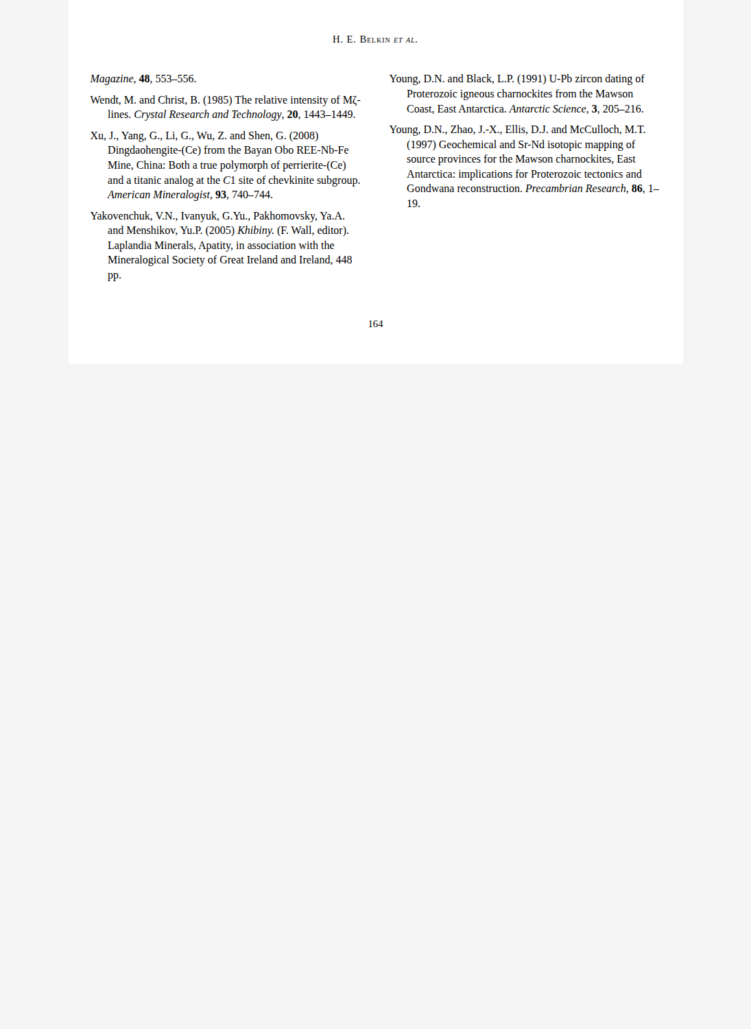H. E. Belkin et al.
Magazine, 48, 553–556.
Wendt, M. and Christ, B. (1985) The relative intensity of Mζ-lines. Crystal Research and Technology, 20, 1443–1449.
Xu, J., Yang, G., Li, G., Wu, Z. and Shen, G. (2008) Dingdaohengite-(Ce) from the Bayan Obo REE-Nb-Fe Mine, China: Both a true polymorph of perrierite-(Ce) and a titanic analog at the C1 site of chevkinite subgroup. American Mineralogist, 93, 740–744.
Yakovenchuk, V.N., Ivanyuk, G.Yu., Pakhomovsky, Ya.A. and Menshikov, Yu.P. (2005) Khibiny. (F. Wall, editor). Laplandia Minerals, Apatity, in association with the Mineralogical Society of Great Ireland and Ireland, 448 pp.
Young, D.N. and Black, L.P. (1991) U-Pb zircon dating of Proterozoic igneous charnockites from the Mawson Coast, East Antarctica. Antarctic Science, 3, 205–216.
Young, D.N., Zhao, J.-X., Ellis, D.J. and McCulloch, M.T. (1997) Geochemical and Sr-Nd isotopic mapping of source provinces for the Mawson charnockites, East Antarctica: implications for Proterozoic tectonics and Gondwana reconstruction. Precambrian Research, 86, 1–19.
164